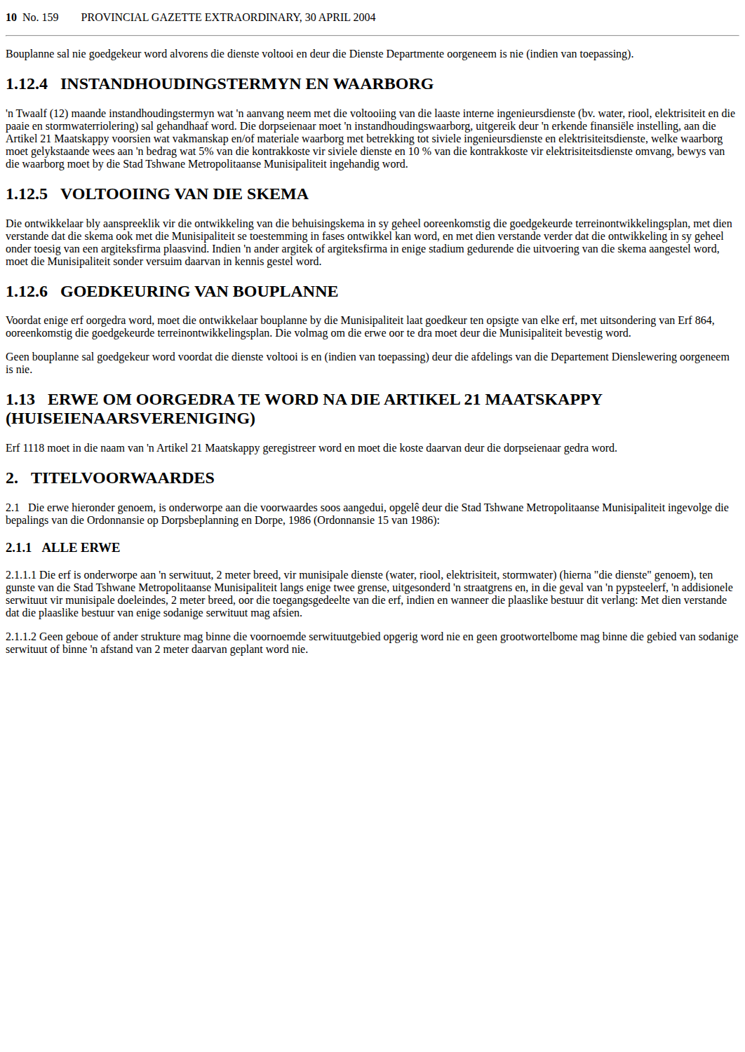10 No. 159 PROVINCIAL GAZETTE EXTRAORDINARY, 30 APRIL 2004
Bouplanne sal nie goedgekeur word alvorens die dienste voltooi en deur die Dienste Departmente oorgeneem is nie (indien van toepassing).
1.12.4 INSTANDHOUDINGSTERMYN EN WAARBORG
'n Twaalf (12) maande instandhoudingstermyn wat 'n aanvang neem met die voltooiing van die laaste interne ingenieursdienste (bv. water, riool, elektrisiteit en die paaie en stormwaterriolering) sal gehandhaaf word. Die dorpseienaar moet 'n instandhoudingswaarborg, uitgereik deur 'n erkende finansiële instelling, aan die Artikel 21 Maatskappy voorsien wat vakmanskap en/of materiale waarborg met betrekking tot siviele ingenieursdienste en elektrisiteitsdienste, welke waarborg moet gelykstaande wees aan 'n bedrag wat 5% van die kontrakkoste vir siviele dienste en 10 % van die kontrakkoste vir elektrisiteitsdienste omvang, bewys van die waarborg moet by die Stad Tshwane Metropolitaanse Munisipaliteit ingehandig word.
1.12.5 VOLTOOIING VAN DIE SKEMA
Die ontwikkelaar bly aanspreeklik vir die ontwikkeling van die behuisingskema in sy geheel ooreenkomstig die goedgekeurde terreinontwikkelingsplan, met dien verstande dat die skema ook met die Munisipaliteit se toestemming in fases ontwikkel kan word, en met dien verstande verder dat die ontwikkeling in sy geheel onder toesig van een argiteksfirma plaasvind. Indien 'n ander argitek of argiteksfirma in enige stadium gedurende die uitvoering van die skema aangestel word, moet die Munisipaliteit sonder versuim daarvan in kennis gestel word.
1.12.6 GOEDKEURING VAN BOUPLANNE
Voordat enige erf oorgedra word, moet die ontwikkelaar bouplanne by die Munisipaliteit laat goedkeur ten opsigte van elke erf, met uitsondering van Erf 864, ooreenkomstig die goedgekeurde terreinontwikkelingsplan. Die volmag om die erwe oor te dra moet deur die Munisipaliteit bevestig word.
Geen bouplanne sal goedgekeur word voordat die dienste voltooi is en (indien van toepassing) deur die afdelings van die Departement Dienslewering oorgeneem is nie.
1.13 ERWE OM OORGEDRA TE WORD NA DIE ARTIKEL 21 MAATSKAPPY (HUISEIENAARSVERENIGING)
Erf 1118 moet in die naam van 'n Artikel 21 Maatskappy geregistreer word en moet die koste daarvan deur die dorpseienaar gedra word.
2. TITELVOORWAARDES
2.1 Die erwe hieronder genoem, is onderworpe aan die voorwaardes soos aangedui, opgelê deur die Stad Tshwane Metropolitaanse Munisipaliteit ingevolge die bepalings van die Ordonnansie op Dorpsbeplanning en Dorpe, 1986 (Ordonnansie 15 van 1986):
2.1.1 ALLE ERWE
2.1.1.1 Die erf is onderworpe aan 'n serwituut, 2 meter breed, vir munisipale dienste (water, riool, elektrisiteit, stormwater) (hierna "die dienste" genoem), ten gunste van die Stad Tshwane Metropolitaanse Munisipaliteit langs enige twee grense, uitgesonderd 'n straatgrens en, in die geval van 'n pypsteelerf, 'n addisionele serwituut vir munisipale doeleindes, 2 meter breed, oor die toegangsgedeelte van die erf, indien en wanneer die plaaslike bestuur dit verlang: Met dien verstande dat die plaaslike bestuur van enige sodanige serwituut mag afsien.
2.1.1.2 Geen geboue of ander strukture mag binne die voornoemde serwituutgebied opgerig word nie en geen grootwortelbome mag binne die gebied van sodanige serwituut of binne 'n afstand van 2 meter daarvan geplant word nie.